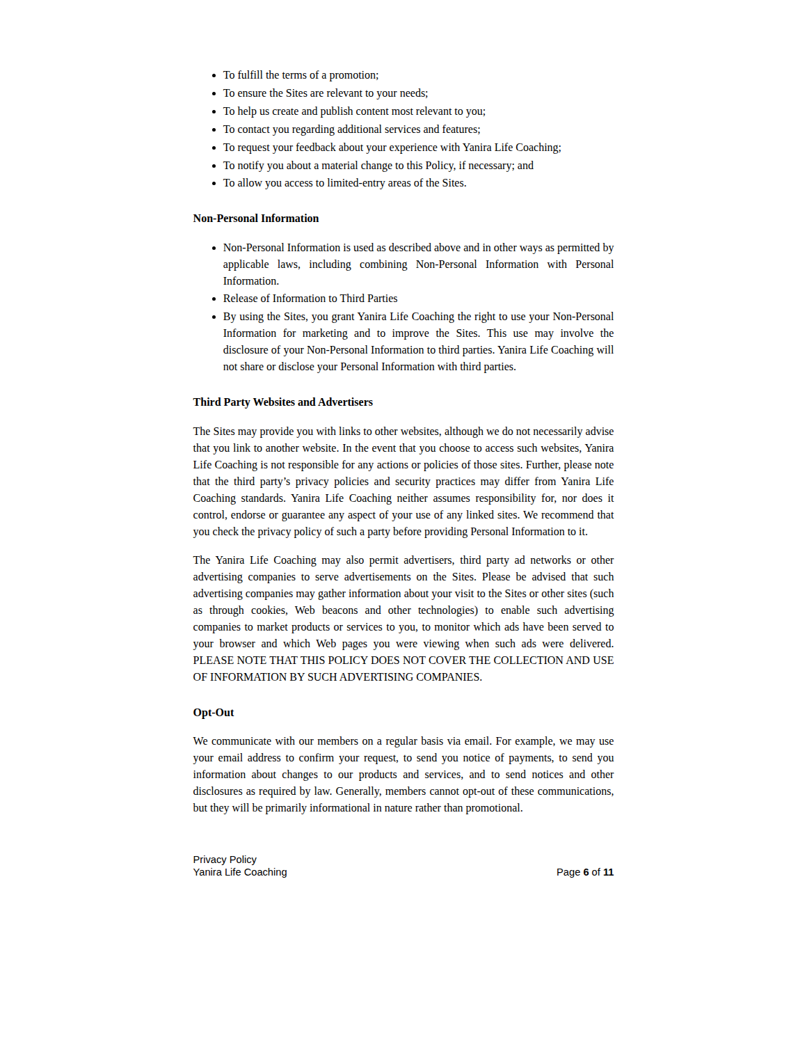To fulfill the terms of a promotion;
To ensure the Sites are relevant to your needs;
To help us create and publish content most relevant to you;
To contact you regarding additional services and features;
To request your feedback about your experience with Yanira Life Coaching;
To notify you about a material change to this Policy, if necessary; and
To allow you access to limited-entry areas of the Sites.
Non-Personal Information
Non-Personal Information is used as described above and in other ways as permitted by applicable laws, including combining Non-Personal Information with Personal Information.
Release of Information to Third Parties
By using the Sites, you grant Yanira Life Coaching the right to use your Non-Personal Information for marketing and to improve the Sites. This use may involve the disclosure of your Non-Personal Information to third parties. Yanira Life Coaching will not share or disclose your Personal Information with third parties.
Third Party Websites and Advertisers
The Sites may provide you with links to other websites, although we do not necessarily advise that you link to another website. In the event that you choose to access such websites, Yanira Life Coaching is not responsible for any actions or policies of those sites. Further, please note that the third party’s privacy policies and security practices may differ from Yanira Life Coaching standards. Yanira Life Coaching neither assumes responsibility for, nor does it control, endorse or guarantee any aspect of your use of any linked sites. We recommend that you check the privacy policy of such a party before providing Personal Information to it.
The Yanira Life Coaching may also permit advertisers, third party ad networks or other advertising companies to serve advertisements on the Sites. Please be advised that such advertising companies may gather information about your visit to the Sites or other sites (such as through cookies, Web beacons and other technologies) to enable such advertising companies to market products or services to you, to monitor which ads have been served to your browser and which Web pages you were viewing when such ads were delivered. PLEASE NOTE THAT THIS POLICY DOES NOT COVER THE COLLECTION AND USE OF INFORMATION BY SUCH ADVERTISING COMPANIES.
Opt-Out
We communicate with our members on a regular basis via email. For example, we may use your email address to confirm your request, to send you notice of payments, to send you information about changes to our products and services, and to send notices and other disclosures as required by law. Generally, members cannot opt-out of these communications, but they will be primarily informational in nature rather than promotional.
Privacy Policy
Yanira Life Coaching
Page 6 of 11